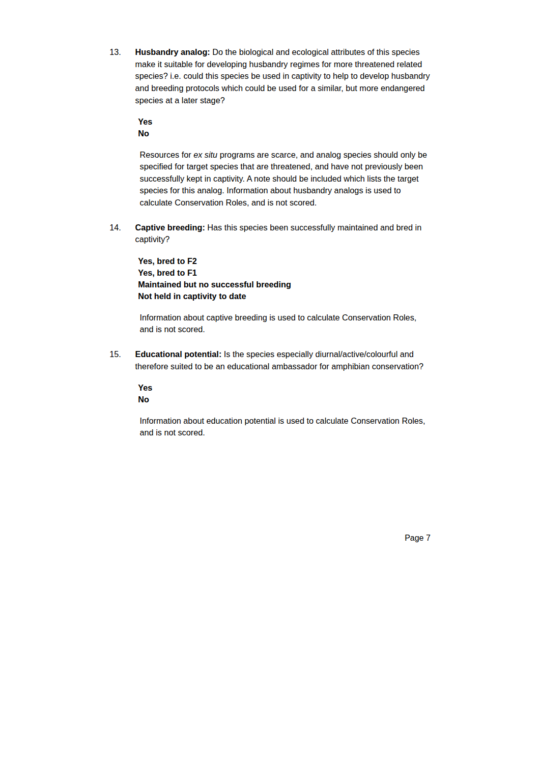13.
Husbandry analog: Do the biological and ecological attributes of this species make it suitable for developing husbandry regimes for more threatened related species? i.e. could this species be used in captivity to help to develop husbandry and breeding protocols which could be used for a similar, but more endangered species at a later stage?
Yes
No
Resources for ex situ programs are scarce, and analog species should only be specified for target species that are threatened, and have not previously been successfully kept in captivity. A note should be included which lists the target species for this analog. Information about husbandry analogs is used to calculate Conservation Roles, and is not scored.
14.
Captive breeding: Has this species been successfully maintained and bred in captivity?
Yes, bred to F2
Yes, bred to F1
Maintained but no successful breeding
Not held in captivity to date
Information about captive breeding is used to calculate Conservation Roles, and is not scored.
15.
Educational potential: Is the species especially diurnal/active/colourful and therefore suited to be an educational ambassador for amphibian conservation?
Yes
No
Information about education potential is used to calculate Conservation Roles, and is not scored.
Page 7